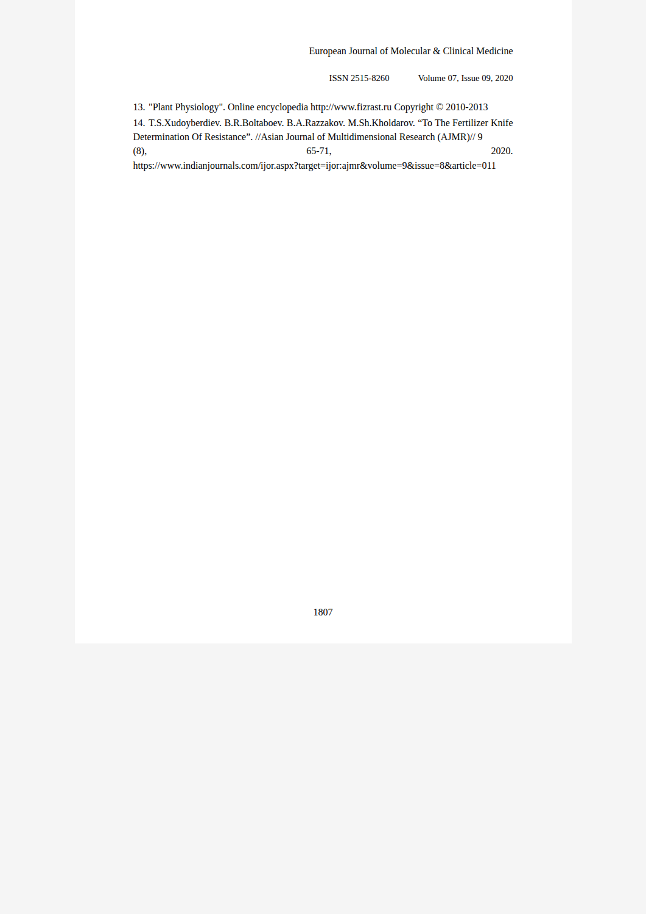European Journal of Molecular & Clinical Medicine
ISSN 2515-8260 Volume 07, Issue 09, 2020
13."Plant Physiology". Online encyclopedia http://www.fizrast.ru Copyright © 2010-2013
14. T.S.Xudoyberdiev. B.R.Boltaboev. B.A.Razzakov. M.Sh.Kholdarov. “To The Fertilizer Knife Determination Of Resistance”. //Asian Journal of Multidimensional Research (AJMR)// 9 (8), 65-71, 2020. https://www.indianjournals.com/ijor.aspx?target=ijor:ajmr&volume=9&issue=8&article=011
1807